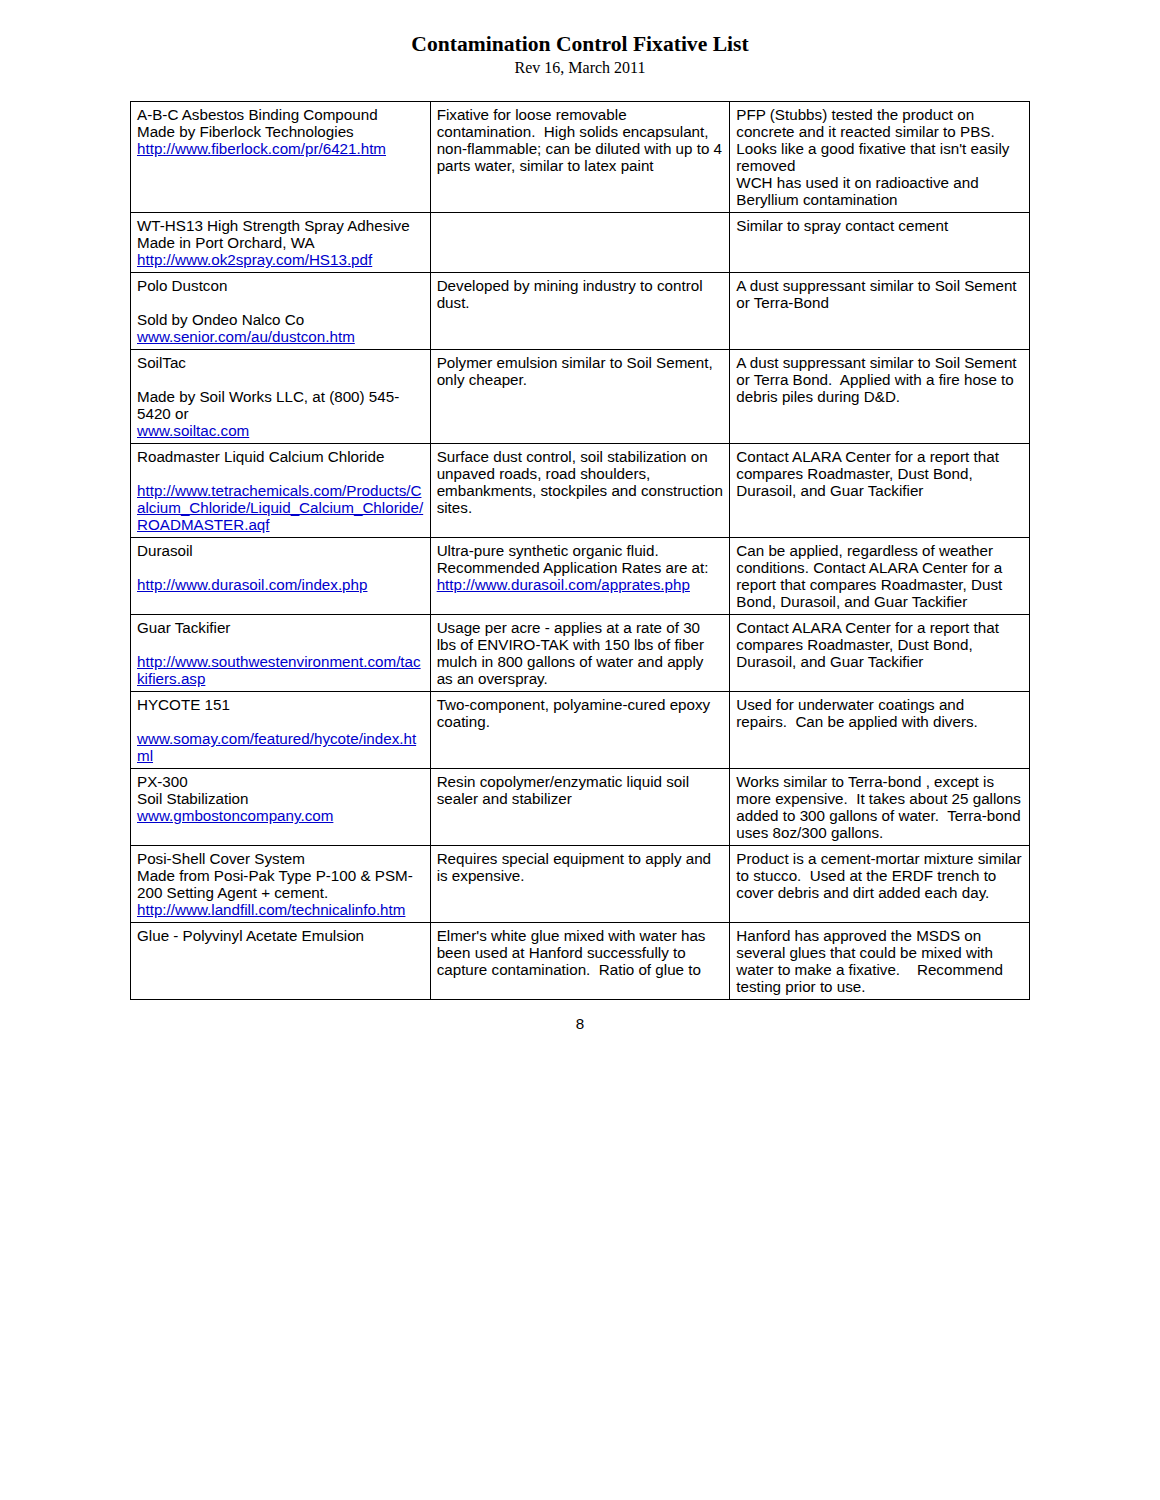Contamination Control Fixative List
Rev 16, March 2011
| A-B-C Asbestos Binding Compound Made by Fiberlock Technologies http://www.fiberlock.com/pr/6421.htm | Fixative for loose removable contamination. High solids encapsulant, non-flammable; can be diluted with up to 4 parts water, similar to latex paint | PFP (Stubbs) tested the product on concrete and it reacted similar to PBS. Looks like a good fixative that isn't easily removed WCH has used it on radioactive and Beryllium contamination |
| WT-HS13 High Strength Spray Adhesive Made in Port Orchard, WA http://www.ok2spray.com/HS13.pdf | | Similar to spray contact cement |
| Polo Dustcon Sold by Ondeo Nalco Co www.senior.com/au/dustcon.htm | Developed by mining industry to control dust. | A dust suppressant similar to Soil Sement or Terra-Bond |
| SoilTac Made by Soil Works LLC, at (800) 545-5420 or www.soiltac.com | Polymer emulsion similar to Soil Sement, only cheaper. | A dust suppressant similar to Soil Sement or Terra Bond. Applied with a fire hose to debris piles during D&D. |
| Roadmaster Liquid Calcium Chloride http://www.tetrachemicals.com/Products/Calcium_Chloride/Liquid_Calcium_Chloride/ROADMASTER.aqf | Surface dust control, soil stabilization on unpaved roads, road shoulders, embankments, stockpiles and construction sites. | Contact ALARA Center for a report that compares Roadmaster, Dust Bond, Durasoil, and Guar Tackifier |
| Durasoil http://www.durasoil.com/index.php | Ultra-pure synthetic organic fluid. Recommended Application Rates are at: http://www.durasoil.com/apprates.php | Can be applied, regardless of weather conditions. Contact ALARA Center for a report that compares Roadmaster, Dust Bond, Durasoil, and Guar Tackifier |
| Guar Tackifier http://www.southwestenvironment.com/tackifiers.asp | Usage per acre - applies at a rate of 30 lbs of ENVIRO-TAK with 150 lbs of fiber mulch in 800 gallons of water and apply as an overspray. | Contact ALARA Center for a report that compares Roadmaster, Dust Bond, Durasoil, and Guar Tackifier |
| HYCOTE 151 www.somay.com/featured/hycote/index.html | Two-component, polyamine-cured epoxy coating. | Used for underwater coatings and repairs. Can be applied with divers. |
| PX-300 Soil Stabilization www.gmbostoncompany.com | Resin copolymer/enzymatic liquid soil sealer and stabilizer | Works similar to Terra-bond , except is more expensive. It takes about 25 gallons added to 300 gallons of water. Terra-bond uses 8oz/300 gallons. |
| Posi-Shell Cover System Made from Posi-Pak Type P-100 & PSM-200 Setting Agent + cement. http://www.landfill.com/technicalinfo.htm | Requires special equipment to apply and is expensive. | Product is a cement-mortar mixture similar to stucco. Used at the ERDF trench to cover debris and dirt added each day. |
| Glue - Polyvinyl Acetate Emulsion | Elmer's white glue mixed with water has been used at Hanford successfully to capture contamination. Ratio of glue to | Hanford has approved the MSDS on several glues that could be mixed with water to make a fixative. Recommend testing prior to use. |
8